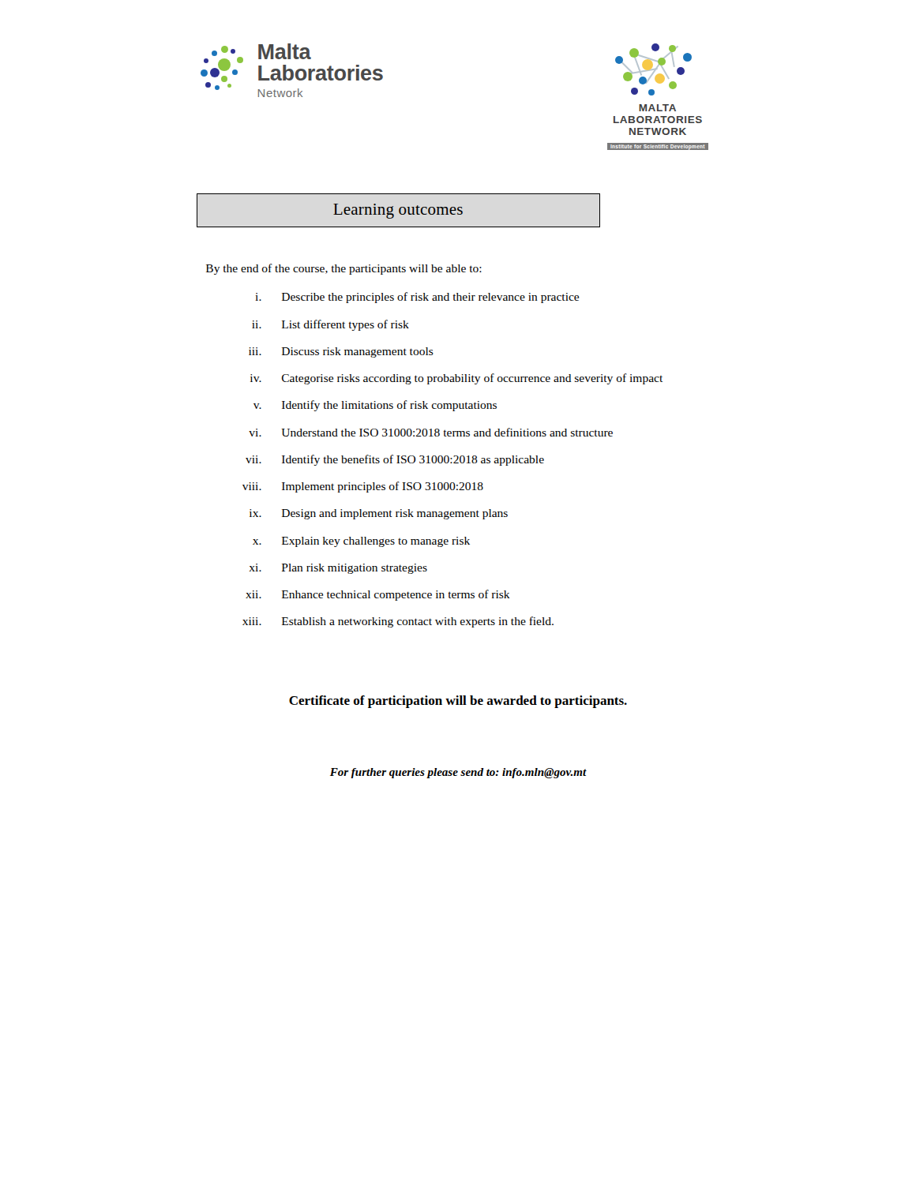Malta
Laboratories
Network
MALTA
LABORATORIES
NETWORK
Institute for Scientific Development
Learning outcomes
By the end of the course, the participants will be able to:
Describe the principles of risk and their relevance in practice
List different types of risk
Discuss risk management tools
Categorise risks according to probability of occurrence and severity of impact
Identify the limitations of risk computations
Understand the ISO 31000:2018 terms and definitions and structure
Identify the benefits of ISO 31000:2018 as applicable
Implement principles of ISO 31000:2018
Design and implement risk management plans
Explain key challenges to manage risk
Plan risk mitigation strategies
Enhance technical competence in terms of risk
Establish a networking contact with experts in the field.
Certificate of participation will be awarded to participants.
For further queries please send to: info.mln@gov.mt